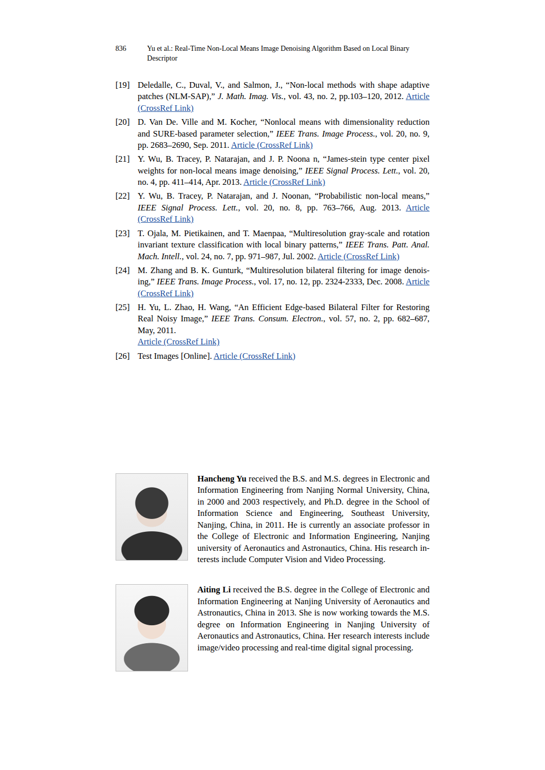836 Yu et al.: Real-Time Non-Local Means Image Denoising Algorithm Based on Local Binary Descriptor
[19] Deledalle, C., Duval, V., and Salmon, J., “Non-local methods with shape adaptive patches (NLM-SAP),” J. Math. Imag. Vis., vol. 43, no. 2, pp.103–120, 2012. Article (CrossRef Link)
[20] D. Van De. Ville and M. Kocher, “Nonlocal means with dimensionality reduction and SURE-based parameter selection,” IEEE Trans. Image Process., vol. 20, no. 9, pp. 2683–2690, Sep. 2011. Article (CrossRef Link)
[21] Y. Wu, B. Tracey, P. Natarajan, and J. P. Noona n, “James-stein type center pixel weights for non-local means image denoising,” IEEE Signal Process. Lett., vol. 20, no. 4, pp. 411–414, Apr. 2013. Article (CrossRef Link)
[22] Y. Wu, B. Tracey, P. Natarajan, and J. Noonan, “Probabilistic non-local means,” IEEE Signal Process. Lett., vol. 20, no. 8, pp. 763–766, Aug. 2013. Article (CrossRef Link)
[23] T. Ojala, M. Pietikainen, and T. Maenpaa, “Multiresolution gray-scale and rotation invariant texture classification with local binary patterns,” IEEE Trans. Patt. Anal. Mach. Intell., vol. 24, no. 7, pp. 971–987, Jul. 2002. Article (CrossRef Link)
[24] M. Zhang and B. K. Gunturk, “Multiresolution bilateral filtering for image denoising,” IEEE Trans. Image Process., vol. 17, no. 12, pp. 2324-2333, Dec. 2008. Article (CrossRef Link)
[25] H. Yu, L. Zhao, H. Wang, “An Efficient Edge-based Bilateral Filter for Restoring Real Noisy Image,” IEEE Trans. Consum. Electron., vol. 57, no. 2, pp. 682–687, May, 2011.
Article (CrossRef Link)
[26] Test Images [Online]. Article (CrossRef Link)
Hancheng Yu received the B.S. and M.S. degrees in Electronic and Information Engineering from Nanjing Normal University, China, in 2000 and 2003 respectively, and Ph.D. degree in the School of Information Science and Engineering, Southeast University, Nanjing, China, in 2011. He is currently an associate professor in the College of Electronic and Information Engineering, Nanjing university of Aeronautics and Astronautics, China. His research interests include Computer Vision and Video Processing.
Aiting Li received the B.S. degree in the College of Electronic and Information Engineering at Nanjing University of Aeronautics and Astronautics, China in 2013. She is now working towards the M.S. degree on Information Engineering in Nanjing University of Aeronautics and Astronautics, China. Her research interests include image/video processing and real-time digital signal processing.